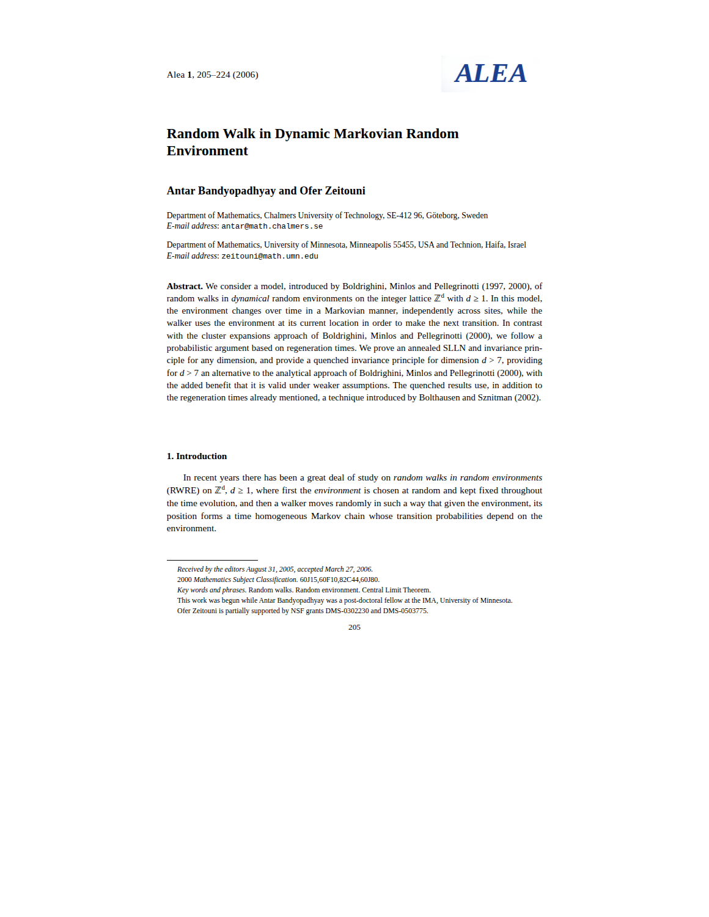Alea 1, 205–224 (2006)
ALEA
Random Walk in Dynamic Markovian Random Environment
Antar Bandyopadhyay and Ofer Zeitouni
Department of Mathematics, Chalmers University of Technology, SE-412 96, Göteborg, Sweden
E-mail address: antar@math.chalmers.se
Department of Mathematics, University of Minnesota, Minneapolis 55455, USA and Technion, Haifa, Israel
E-mail address: zeitouni@math.umn.edu
Abstract. We consider a model, introduced by Boldrighini, Minlos and Pellegrinotti (1997, 2000), of random walks in dynamical random environments on the integer lattice ℤd with d ≥ 1. In this model, the environment changes over time in a Markovian manner, independently across sites, while the walker uses the environment at its current location in order to make the next transition. In contrast with the cluster expansions approach of Boldrighini, Minlos and Pellegrinotti (2000), we follow a probabilistic argument based on regeneration times. We prove an annealed SLLN and invariance principle for any dimension, and provide a quenched invariance principle for dimension d > 7, providing for d > 7 an alternative to the analytical approach of Boldrighini, Minlos and Pellegrinotti (2000), with the added benefit that it is valid under weaker assumptions. The quenched results use, in addition to the regeneration times already mentioned, a technique introduced by Bolthausen and Sznitman (2002).
1. Introduction
In recent years there has been a great deal of study on random walks in random environments (RWRE) on ℤd, d ≥ 1, where first the environment is chosen at random and kept fixed throughout the time evolution, and then a walker moves randomly in such a way that given the environment, its position forms a time homogeneous Markov chain whose transition probabilities depend on the environment.
Received by the editors August 31, 2005, accepted March 27, 2006.
2000 Mathematics Subject Classification. 60J15,60F10,82C44,60J80.
Key words and phrases. Random walks. Random environment. Central Limit Theorem.
This work was begun while Antar Bandyopadhyay was a post-doctoral fellow at the IMA, University of Minnesota.
Ofer Zeitouni is partially supported by NSF grants DMS-0302230 and DMS-0503775.
205